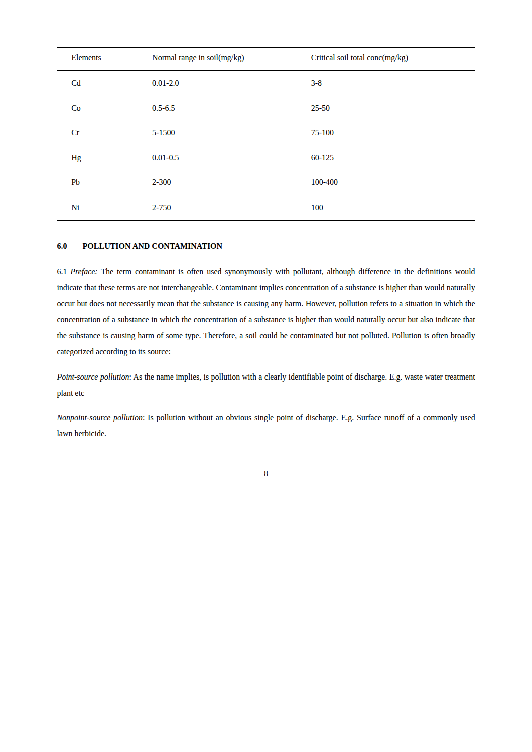| Elements | Normal range in soil(mg/kg) | Critical soil total conc(mg/kg) |
| --- | --- | --- |
| Cd | 0.01-2.0 | 3-8 |
| Co | 0.5-6.5 | 25-50 |
| Cr | 5-1500 | 75-100 |
| Hg | 0.01-0.5 | 60-125 |
| Pb | 2-300 | 100-400 |
| Ni | 2-750 | 100 |
6.0 POLLUTION AND CONTAMINATION
6.1 Preface: The term contaminant is often used synonymously with pollutant, although difference in the definitions would indicate that these terms are not interchangeable. Contaminant implies concentration of a substance is higher than would naturally occur but does not necessarily mean that the substance is causing any harm. However, pollution refers to a situation in which the concentration of a substance in which the concentration of a substance is higher than would naturally occur but also indicate that the substance is causing harm of some type. Therefore, a soil could be contaminated but not polluted. Pollution is often broadly categorized according to its source:
Point-source pollution: As the name implies, is pollution with a clearly identifiable point of discharge. E.g. waste water treatment plant etc
Nonpoint-source pollution: Is pollution without an obvious single point of discharge. E.g. Surface runoff of a commonly used lawn herbicide.
8